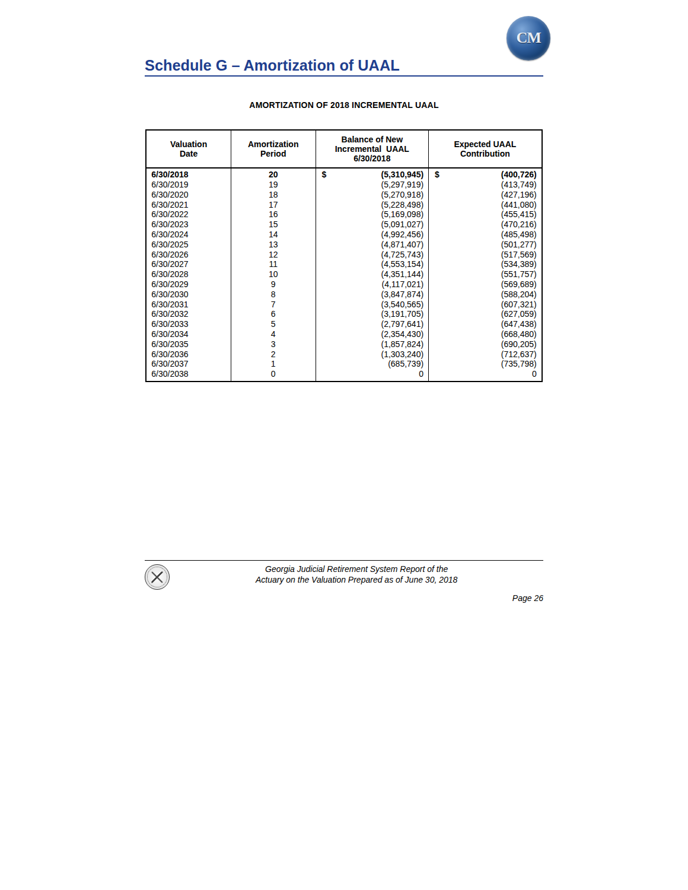Schedule G – Amortization of UAAL
AMORTIZATION OF 2018 INCREMENTAL UAAL
| Valuation Date | Amortization Period | Balance of New Incremental UAAL 6/30/2018 | Expected UAAL Contribution |
| --- | --- | --- | --- |
| 6/30/2018 | 20 | $ (5,310,945) | $ (400,726) |
| 6/30/2019 | 19 | (5,297,919) | (413,749) |
| 6/30/2020 | 18 | (5,270,918) | (427,196) |
| 6/30/2021 | 17 | (5,228,498) | (441,080) |
| 6/30/2022 | 16 | (5,169,098) | (455,415) |
| 6/30/2023 | 15 | (5,091,027) | (470,216) |
| 6/30/2024 | 14 | (4,992,456) | (485,498) |
| 6/30/2025 | 13 | (4,871,407) | (501,277) |
| 6/30/2026 | 12 | (4,725,743) | (517,569) |
| 6/30/2027 | 11 | (4,553,154) | (534,389) |
| 6/30/2028 | 10 | (4,351,144) | (551,757) |
| 6/30/2029 | 9 | (4,117,021) | (569,689) |
| 6/30/2030 | 8 | (3,847,874) | (588,204) |
| 6/30/2031 | 7 | (3,540,565) | (607,321) |
| 6/30/2032 | 6 | (3,191,705) | (627,059) |
| 6/30/2033 | 5 | (2,797,641) | (647,438) |
| 6/30/2034 | 4 | (2,354,430) | (668,480) |
| 6/30/2035 | 3 | (1,857,824) | (690,205) |
| 6/30/2036 | 2 | (1,303,240) | (712,637) |
| 6/30/2037 | 1 | (685,739) | (735,798) |
| 6/30/2038 | 0 | 0 | 0 |
Georgia Judicial Retirement System Report of the
Actuary on the Valuation Prepared as of June 30, 2018
Page 26